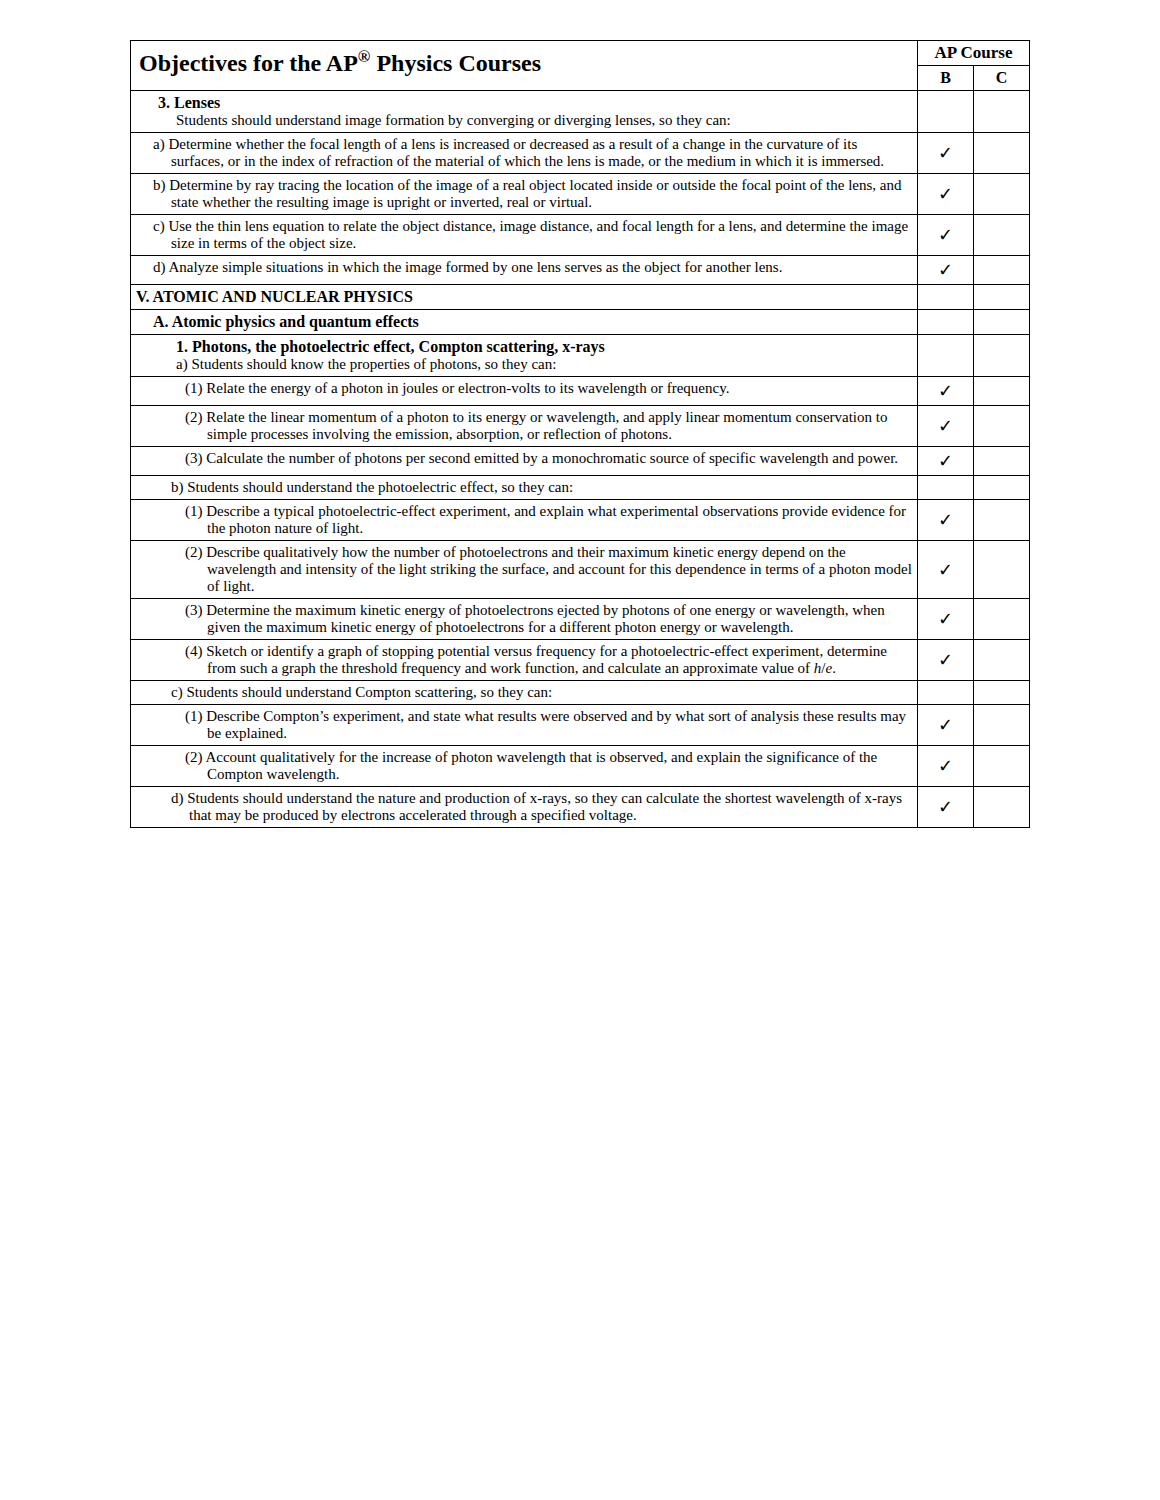| Objectives for the AP ® Physics Courses | AP Course |
| B | C |
| 3. Lenses Students should understand image formation by converging or diverging lenses, so they can: | | |
| a) Determine whether the focal length of a lens is increased or decreased as a result of a change in the curvature of its surfaces, or in the index of refraction of the material of which the lens is made, or the medium in which it is immersed. | ✓ | |
| b) Determine by ray tracing the location of the image of a real object located inside or outside the focal point of the lens, and state whether the resulting image is upright or inverted, real or virtual. | ✓ | |
| c) Use the thin lens equation to relate the object distance, image distance, and focal length for a lens, and determine the image size in terms of the object size. | ✓ | |
| d) Analyze simple situations in which the image formed by one lens serves as the object for another lens. | ✓ | |
| V. ATOMIC AND NUCLEAR PHYSICS | | |
| A. Atomic physics and quantum effects | | |
| 1. Photons, the photoelectric effect, Compton scattering, x-rays a) Students should know the properties of photons, so they can: | | |
| (1) Relate the energy of a photon in joules or electron-volts to its wavelength or frequency. | ✓ | |
| (2) Relate the linear momentum of a photon to its energy or wavelength, and apply linear momentum conservation to simple processes involving the emission, absorption, or reflection of photons. | ✓ | |
| (3) Calculate the number of photons per second emitted by a monochromatic source of specific wavelength and power. | ✓ | |
| b) Students should understand the photoelectric effect, so they can: | | |
| (1) Describe a typical photoelectric-effect experiment, and explain what experimental observations provide evidence for the photon nature of light. | ✓ | |
| (2) Describe qualitatively how the number of photoelectrons and their maximum kinetic energy depend on the wavelength and intensity of the light striking the surface, and account for this dependence in terms of a photon model of light. | ✓ | |
| (3) Determine the maximum kinetic energy of photoelectrons ejected by photons of one energy or wavelength, when given the maximum kinetic energy of photoelectrons for a different photon energy or wavelength. | ✓ | |
| (4) Sketch or identify a graph of stopping potential versus frequency for a photoelectric-effect experiment, determine from such a graph the threshold frequency and work function, and calculate an approximate value of h / e . | ✓ | |
| c) Students should understand Compton scattering, so they can: | | |
| (1) Describe Compton’s experiment, and state what results were observed and by what sort of analysis these results may be explained. | ✓ | |
| (2) Account qualitatively for the increase of photon wavelength that is observed, and explain the significance of the Compton wavelength. | ✓ | |
| d) Students should understand the nature and production of x-rays, so they can calculate the shortest wavelength of x-rays that may be produced by electrons accelerated through a specified voltage. | ✓ | |